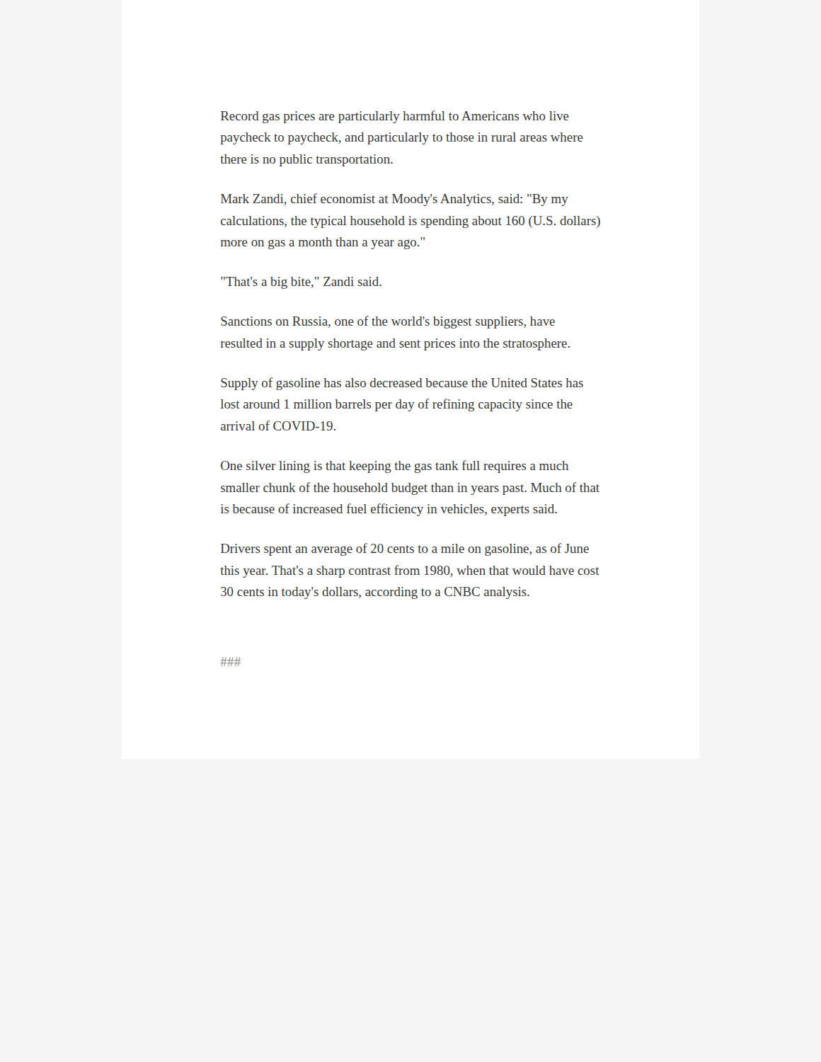Record gas prices are particularly harmful to Americans who live paycheck to paycheck, and particularly to those in rural areas where there is no public transportation.
Mark Zandi, chief economist at Moody's Analytics, said: "By my calculations, the typical household is spending about 160 (U.S. dollars) more on gas a month than a year ago."
"That's a big bite," Zandi said.
Sanctions on Russia, one of the world's biggest suppliers, have resulted in a supply shortage and sent prices into the stratosphere.
Supply of gasoline has also decreased because the United States has lost around 1 million barrels per day of refining capacity since the arrival of COVID-19.
One silver lining is that keeping the gas tank full requires a much smaller chunk of the household budget than in years past. Much of that is because of increased fuel efficiency in vehicles, experts said.
Drivers spent an average of 20 cents to a mile on gasoline, as of June this year. That's a sharp contrast from 1980, when that would have cost 30 cents in today's dollars, according to a CNBC analysis.
###